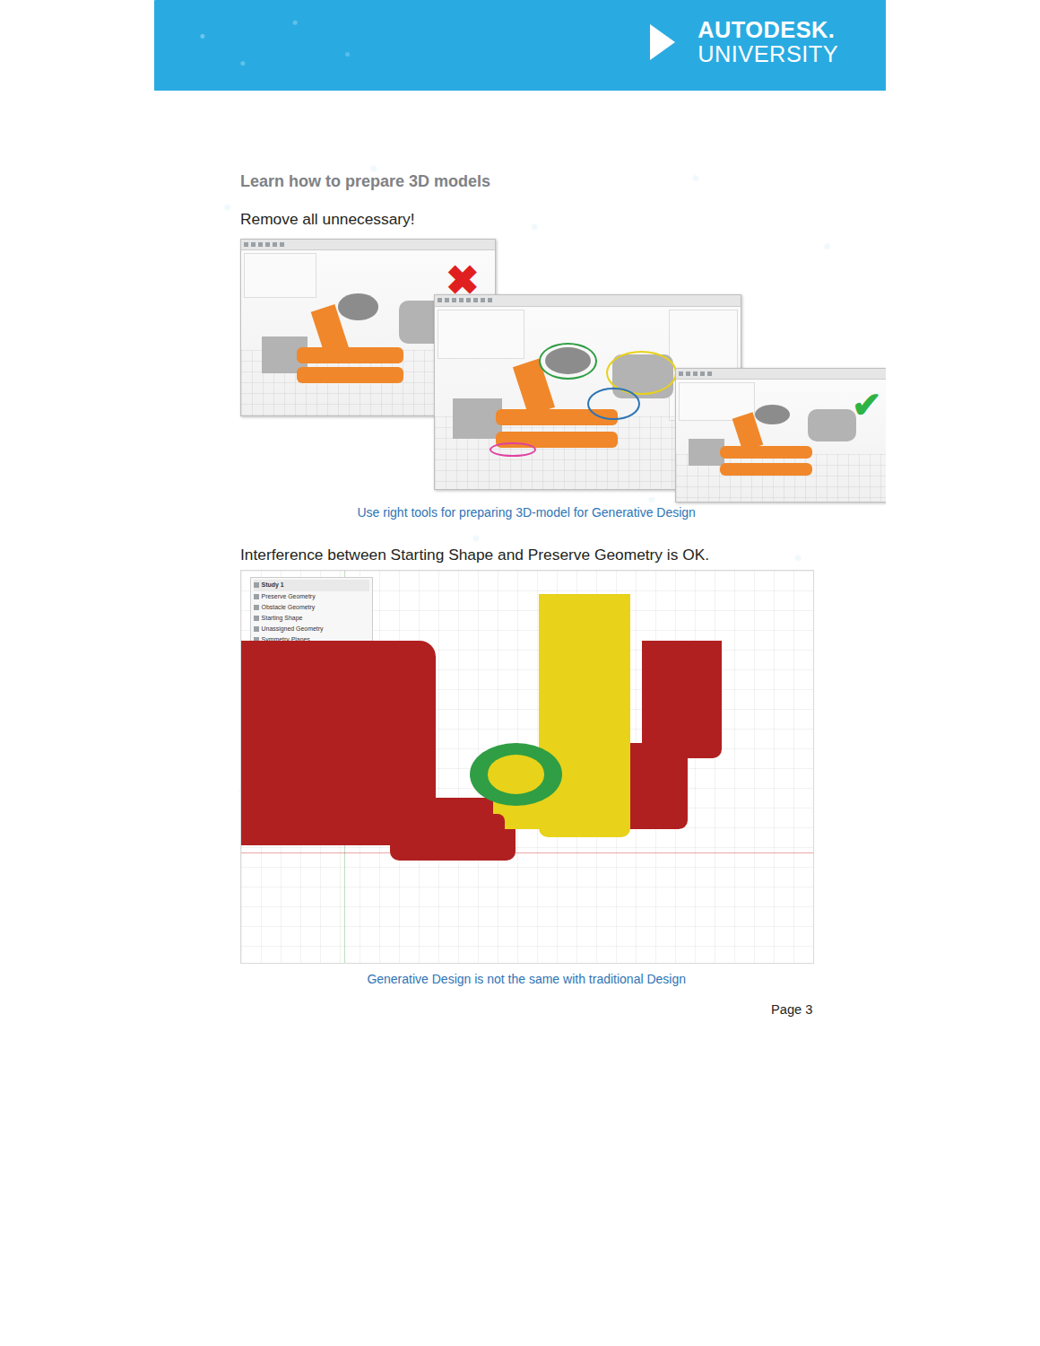AUTODESK.
UNIVERSITY
Learn how to prepare 3D models
Remove all unnecessary!
✖
✔
Use right tools for preparing 3D-model for Generative Design
Interference between Starting Shape and Preserve Geometry is OK.
Study 1
Preserve Geometry
Obstacle Geometry
Starting Shape
Unassigned Geometry
Symmetry Planes
Objectives
Manufacturing
Load Case1
Load Case2
Load Case3
Generative Design is not the same with traditional Design
Page 3